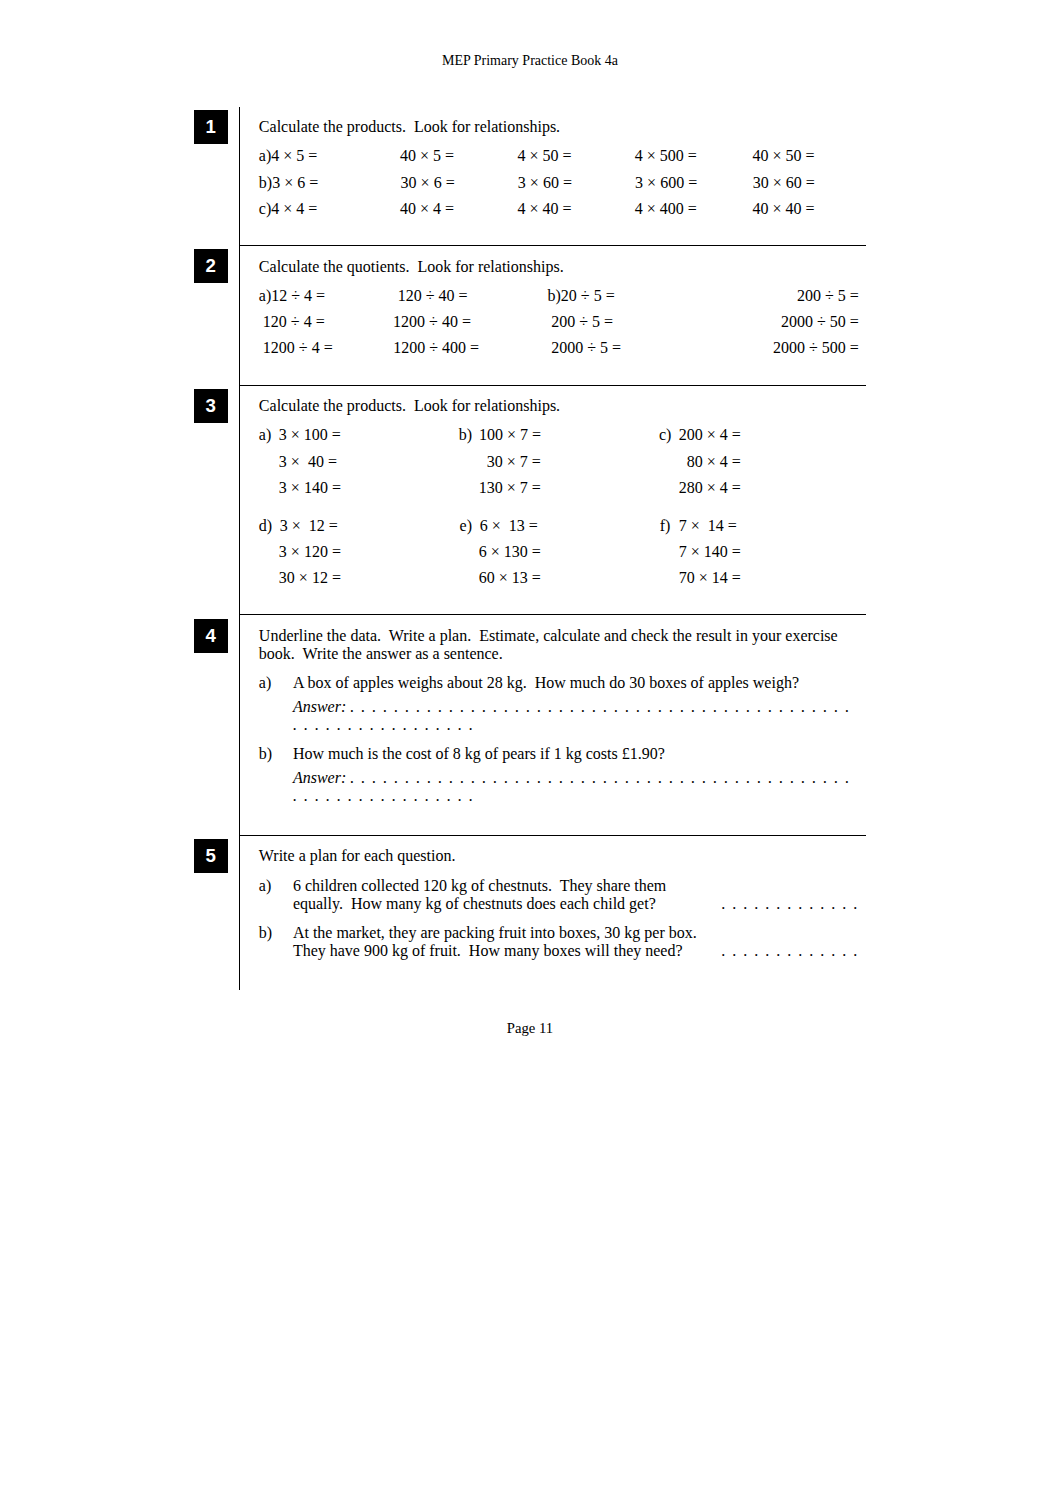MEP Primary Practice Book 4a
| 1 | Calculate the products. Look for relationships. a) 4 × 5 = 40 × 5 = 4 × 50 = 4 × 500 = 40 × 50 = b) 3 × 6 = 30 × 6 = 3 × 60 = 3 × 600 = 30 × 60 = c) 4 × 4 = 40 × 4 = 4 × 40 = 4 × 400 = 40 × 40 = |
| 2 | Calculate the quotients. Look for relationships. a) 12 ÷ 4 = 120 ÷ 40 = b) 20 ÷ 5 = 200 ÷ 5 = 120 ÷ 4 = 1200 ÷ 40 = 200 ÷ 5 = 2000 ÷ 50 = 1200 ÷ 4 = 1200 ÷ 400 = 2000 ÷ 5 = 2000 ÷ 500 = |
| 3 | Calculate the products. Look for relationships. a) 3 × 100 = b) 100 × 7 = c) 200 × 4 = 3 × 40 = 30 × 7 = 80 × 4 = 3 × 140 = 130 × 7 = 280 × 4 = d) 3 × 12 = e) 6 × 13 = f) 7 × 14 = 3 × 120 = 6 × 130 = 7 × 140 = 30 × 12 = 60 × 13 = 70 × 14 = |
| 4 | Underline the data. Write a plan. Estimate, calculate and check the result in your exercise book. Write the answer as a sentence. a) A box of apples weighs about 28 kg. How much do 30 boxes of apples weigh? Answer: . . . . . . . . . . . . . . . . . . . . . . . . . . . . . . . . . . . . . . . . . . . . . . . . . . . . . . . . . . . . . . . b) How much is the cost of 8 kg of pears if 1 kg costs £1.90? Answer: . . . . . . . . . . . . . . . . . . . . . . . . . . . . . . . . . . . . . . . . . . . . . . . . . . . . . . . . . . . . . . . |
| 5 | Write a plan for each question. a) 6 children collected 120 kg of chestnuts. They share them equally. How many kg of chestnuts does each child get? . . . . . . . . . . . . . b) At the market, they are packing fruit into boxes, 30 kg per box. They have 900 kg of fruit. How many boxes will they need? . . . . . . . . . . . . . |
Page 11